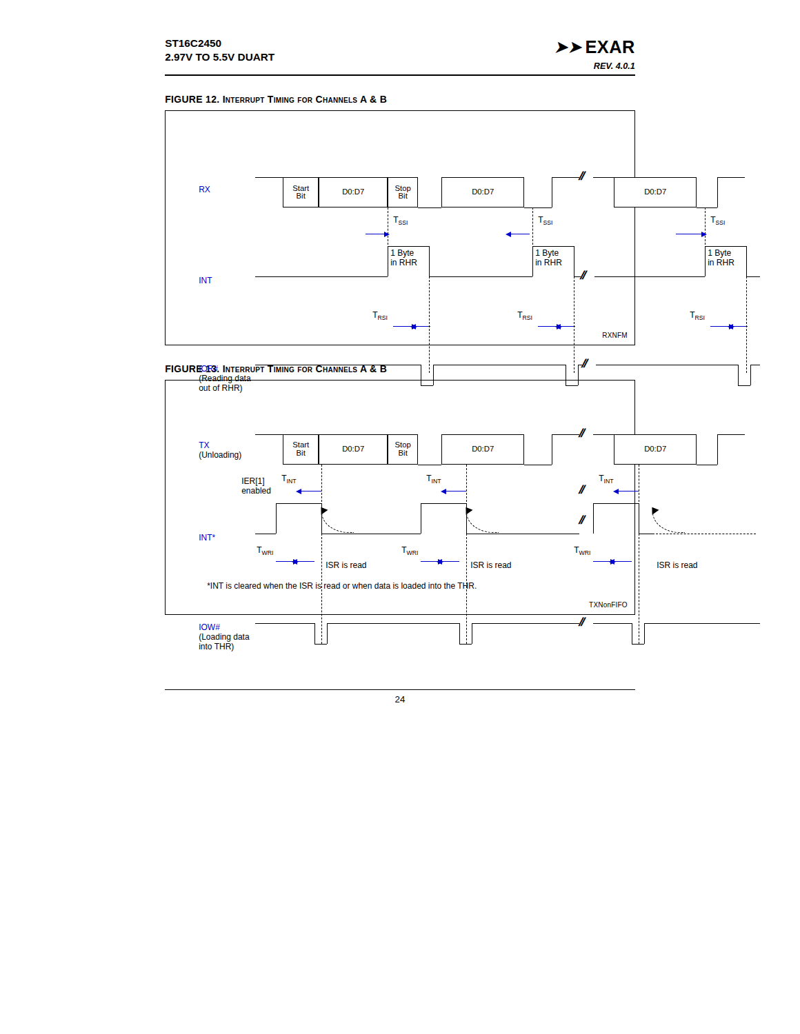ST16C2450
2.97V TO 5.5V DUART
➤➤EXAR
REV. 4.0.1
Figure 12. Interrupt Timing for Channels A & B
RX
INT
IOR#
(Reading data
out of RHR)
Start
Bit
D0:D7
Stop
Bit
D0:D7
//
D0:D7
TSSI
TSSI
TSSI
//
1 Byte
in RHR
1 Byte
in RHR
1 Byte
in RHR
TRSI
TRSI
TRSI
//
RXNFM
Figure 13. Interrupt Timing for Channels A & B
TX
(Unloading)
INT*
IOW#
(Loading data
into THR)
IER[1]
enabled
Start
Bit
D0:D7
Stop
Bit
D0:D7
//
D0:D7
TINT
TINT
TINT
//
//
TWRI
TWRI
TWRI
ISR is read
ISR is read
ISR is read
//
*INT is cleared when the ISR is read or when data is loaded into the THR.
TXNonFIFO
24